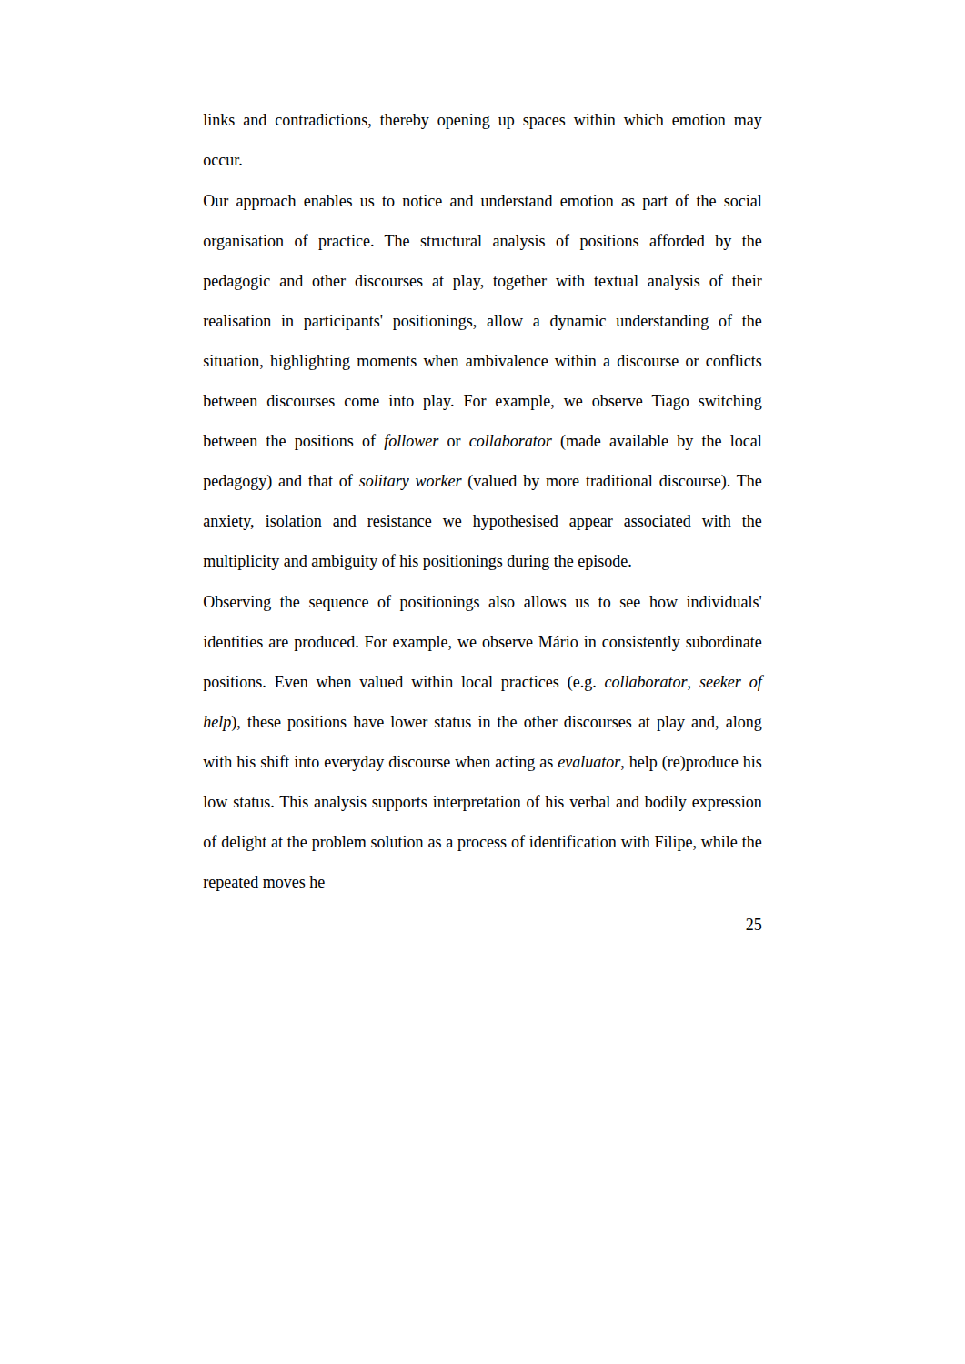links and contradictions, thereby opening up spaces within which emotion may occur.
Our approach enables us to notice and understand emotion as part of the social organisation of practice. The structural analysis of positions afforded by the pedagogic and other discourses at play, together with textual analysis of their realisation in participants' positionings, allow a dynamic understanding of the situation, highlighting moments when ambivalence within a discourse or conflicts between discourses come into play. For example, we observe Tiago switching between the positions of follower or collaborator (made available by the local pedagogy) and that of solitary worker (valued by more traditional discourse). The anxiety, isolation and resistance we hypothesised appear associated with the multiplicity and ambiguity of his positionings during the episode.
Observing the sequence of positionings also allows us to see how individuals' identities are produced. For example, we observe Mário in consistently subordinate positions. Even when valued within local practices (e.g. collaborator, seeker of help), these positions have lower status in the other discourses at play and, along with his shift into everyday discourse when acting as evaluator, help (re)produce his low status. This analysis supports interpretation of his verbal and bodily expression of delight at the problem solution as a process of identification with Filipe, while the repeated moves he
25